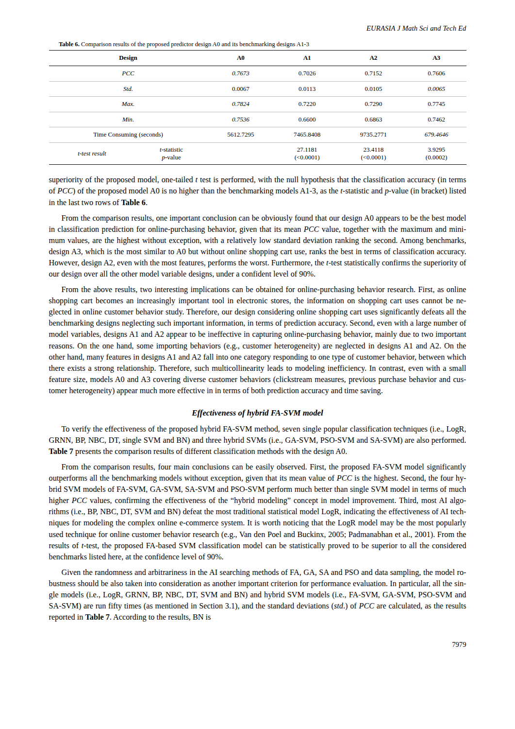EURASIA J Math Sci and Tech Ed
Table 6. Comparison results of the proposed predictor design A0 and its benchmarking designs A1-3
| Design | A0 | A1 | A2 | A3 |
| --- | --- | --- | --- | --- |
| PCC | 0.7673 | 0.7026 | 0.7152 | 0.7606 |
| Std. | 0.0067 | 0.0113 | 0.0105 | 0.0065 |
| Max. | 0.7824 | 0.7220 | 0.7290 | 0.7745 |
| Min. | 0.7536 | 0.6600 | 0.6863 | 0.7462 |
| Time Consuming (seconds) | 5612.7295 | 7465.8408 | 9735.2771 | 679.4646 |
| t-test result | t -statistic p -value | | 27.1181 (<0.0001) | 23.4118 (<0.0001) | 3.9295 (0.0002) |
superiority of the proposed model, one-tailed t test is performed, with the null hypothesis that the classification accuracy (in terms of PCC) of the proposed model A0 is no higher than the benchmarking models A1-3, as the t-statistic and p-value (in bracket) listed in the last two rows of Table 6.
From the comparison results, one important conclusion can be obviously found that our design A0 appears to be the best model in classification prediction for online-purchasing behavior, given that its mean PCC value, together with the maximum and minimum values, are the highest without exception, with a relatively low standard deviation ranking the second. Among benchmarks, design A3, which is the most similar to A0 but without online shopping cart use, ranks the best in terms of classification accuracy. However, design A2, even with the most features, performs the worst. Furthermore, the t-test statistically confirms the superiority of our design over all the other model variable designs, under a confident level of 90%.
From the above results, two interesting implications can be obtained for online-purchasing behavior research. First, as online shopping cart becomes an increasingly important tool in electronic stores, the information on shopping cart uses cannot be neglected in online customer behavior study. Therefore, our design considering online shopping cart uses significantly defeats all the benchmarking designs neglecting such important information, in terms of prediction accuracy. Second, even with a large number of model variables, designs A1 and A2 appear to be ineffective in capturing online-purchasing behavior, mainly due to two important reasons. On the one hand, some importing behaviors (e.g., customer heterogeneity) are neglected in designs A1 and A2. On the other hand, many features in designs A1 and A2 fall into one category responding to one type of customer behavior, between which there exists a strong relationship. Therefore, such multicollinearity leads to modeling inefficiency. In contrast, even with a small feature size, models A0 and A3 covering diverse customer behaviors (clickstream measures, previous purchase behavior and customer heterogeneity) appear much more effective in in terms of both prediction accuracy and time saving.
Effectiveness of hybrid FA-SVM model
To verify the effectiveness of the proposed hybrid FA-SVM method, seven single popular classification techniques (i.e., LogR, GRNN, BP, NBC, DT, single SVM and BN) and three hybrid SVMs (i.e., GA-SVM, PSO-SVM and SA-SVM) are also performed. Table 7 presents the comparison results of different classification methods with the design A0.
From the comparison results, four main conclusions can be easily observed. First, the proposed FA-SVM model significantly outperforms all the benchmarking models without exception, given that its mean value of PCC is the highest. Second, the four hybrid SVM models of FA-SVM, GA-SVM, SA-SVM and PSO-SVM perform much better than single SVM model in terms of much higher PCC values, confirming the effectiveness of the “hybrid modeling” concept in model improvement. Third, most AI algorithms (i.e., BP, NBC, DT, SVM and BN) defeat the most traditional statistical model LogR, indicating the effectiveness of AI techniques for modeling the complex online e-commerce system. It is worth noticing that the LogR model may be the most popularly used technique for online customer behavior research (e.g., Van den Poel and Buckinx, 2005; Padmanabhan et al., 2001). From the results of t-test, the proposed FA-based SVM classification model can be statistically proved to be superior to all the considered benchmarks listed here, at the confidence level of 90%.
Given the randomness and arbitrariness in the AI searching methods of FA, GA, SA and PSO and data sampling, the model robustness should be also taken into consideration as another important criterion for performance evaluation. In particular, all the single models (i.e., LogR, GRNN, BP, NBC, DT, SVM and BN) and hybrid SVM models (i.e., FA-SVM, GA-SVM, PSO-SVM and SA-SVM) are run fifty times (as mentioned in Section 3.1), and the standard deviations (std.) of PCC are calculated, as the results reported in Table 7. According to the results, BN is
7979